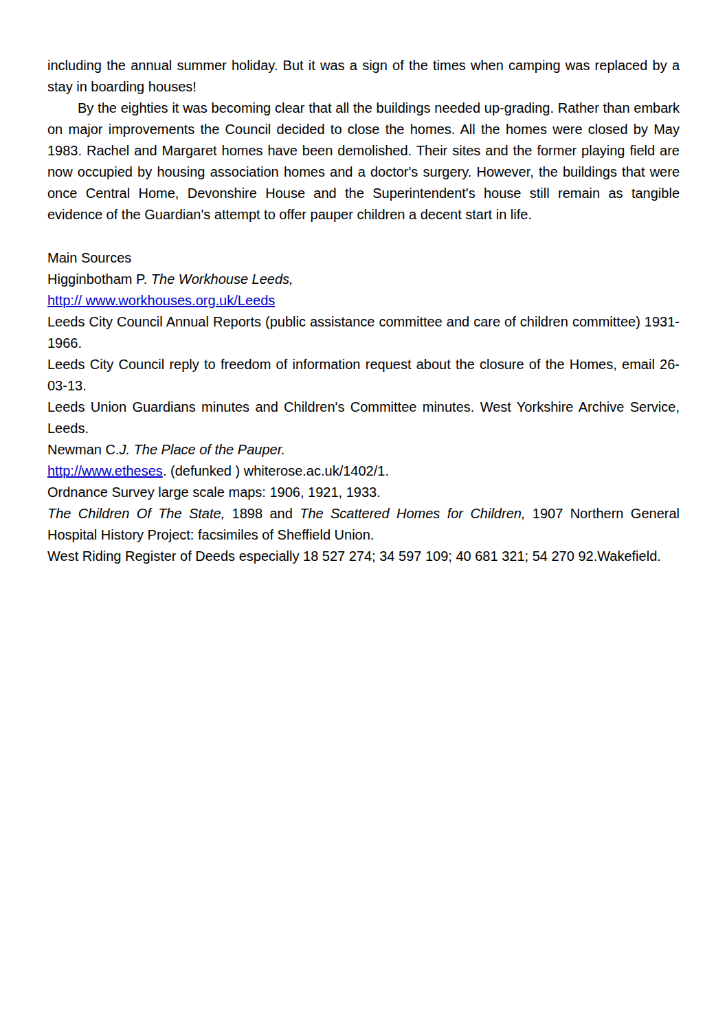including the annual summer holiday. But it was a sign of the times when camping was replaced by a stay in boarding houses!
By the eighties it was becoming clear that all the buildings needed up-grading. Rather than embark on major improvements the Council decided to close the homes. All the homes were closed by May 1983. Rachel and Margaret homes have been demolished. Their sites and the former playing field are now occupied by housing association homes and a doctor's surgery. However, the buildings that were once Central Home, Devonshire House and the Superintendent's house still remain as tangible evidence of the Guardian's attempt to offer pauper children a decent start in life.
Main Sources
Higginbotham P. The Workhouse Leeds,
http:// www.workhouses.org.uk/Leeds
Leeds City Council Annual Reports (public assistance committee and care of children committee) 1931-1966.
Leeds City Council reply to freedom of information request about the closure of the Homes, email 26-03-13.
Leeds Union Guardians minutes and Children's Committee minutes. West Yorkshire Archive Service, Leeds.
Newman C.J. The Place of the Pauper.
http://www.etheses. (defunked ) whiterose.ac.uk/1402/1.
Ordnance Survey large scale maps: 1906, 1921, 1933.
The Children Of The State, 1898 and The Scattered Homes for Children, 1907 Northern General Hospital History Project: facsimiles of Sheffield Union.
West Riding Register of Deeds especially 18 527 274; 34 597 109; 40 681 321; 54 270 92.Wakefield.